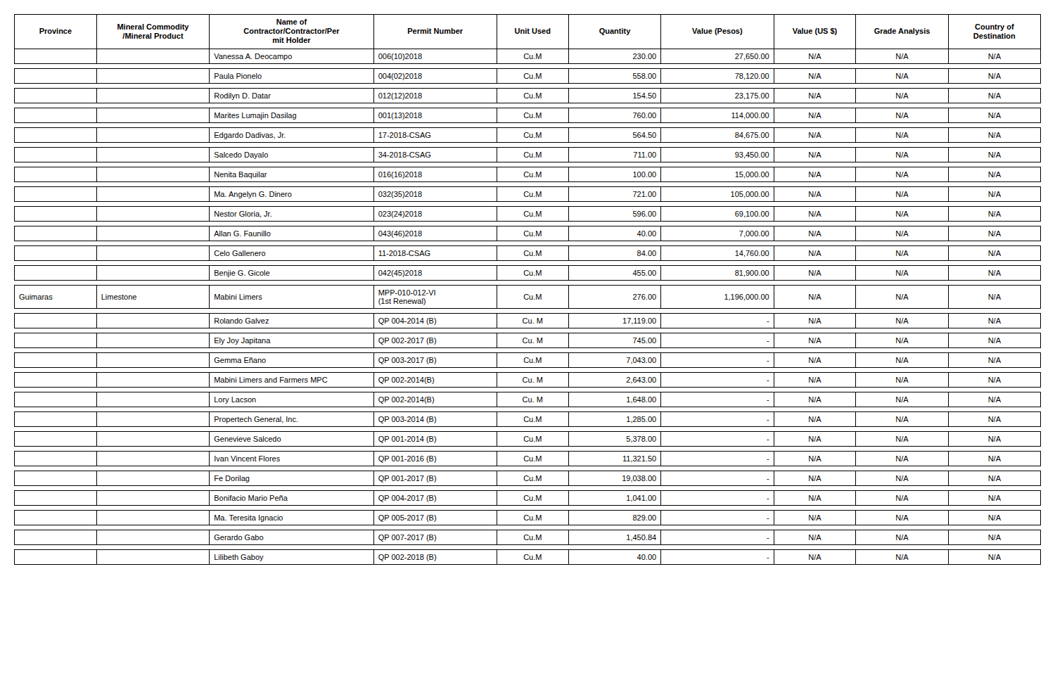| Province | Mineral Commodity /Mineral Product | Name of Contractor/Contractor/Per mit Holder | Permit Number | Unit Used | Quantity | Value (Pesos) | Value (US $) | Grade Analysis | Country of Destination |
| --- | --- | --- | --- | --- | --- | --- | --- | --- | --- |
| | | Vanessa A. Deocampo | 006(10)2018 | Cu.M | 230.00 | 27,650.00 | N/A | N/A | N/A |
| | | Paula Pionelo | 004(02)2018 | Cu.M | 558.00 | 78,120.00 | N/A | N/A | N/A |
| | | Rodilyn D. Datar | 012(12)2018 | Cu.M | 154.50 | 23,175.00 | N/A | N/A | N/A |
| | | Marites Lumajin Dasilag | 001(13)2018 | Cu.M | 760.00 | 114,000.00 | N/A | N/A | N/A |
| | | Edgardo Dadivas, Jr. | 17-2018-CSAG | Cu.M | 564.50 | 84,675.00 | N/A | N/A | N/A |
| | | Salcedo Dayalo | 34-2018-CSAG | Cu.M | 711.00 | 93,450.00 | N/A | N/A | N/A |
| | | Nenita Baquilar | 016(16)2018 | Cu.M | 100.00 | 15,000.00 | N/A | N/A | N/A |
| | | Ma. Angelyn G. Dinero | 032(35)2018 | Cu.M | 721.00 | 105,000.00 | N/A | N/A | N/A |
| | | Nestor Gloria, Jr. | 023(24)2018 | Cu.M | 596.00 | 69,100.00 | N/A | N/A | N/A |
| | | Allan G. Faunillo | 043(46)2018 | Cu.M | 40.00 | 7,000.00 | N/A | N/A | N/A |
| | | Celo Gallenero | 11-2018-CSAG | Cu.M | 84.00 | 14,760.00 | N/A | N/A | N/A |
| | | Benjie G. Gicole | 042(45)2018 | Cu.M | 455.00 | 81,900.00 | N/A | N/A | N/A |
| Guimaras | Limestone | Mabini Limers | MPP-010-012-VI (1st Renewal) | Cu.M | 276.00 | 1,196,000.00 | N/A | N/A | N/A |
| | | Rolando Galvez | QP 004-2014 (B) | Cu. M | 17,119.00 | - | N/A | N/A | N/A |
| | | Ely Joy Japitana | QP 002-2017 (B) | Cu. M | 745.00 | - | N/A | N/A | N/A |
| | | Gemma Eñano | QP 003-2017 (B) | Cu.M | 7,043.00 | - | N/A | N/A | N/A |
| | | Mabini Limers and Farmers MPC | QP 002-2014(B) | Cu. M | 2,643.00 | - | N/A | N/A | N/A |
| | | Lory Lacson | QP 002-2014(B) | Cu. M | 1,648.00 | - | N/A | N/A | N/A |
| | | Propertech General, Inc. | QP 003-2014 (B) | Cu.M | 1,285.00 | - | N/A | N/A | N/A |
| | | Genevieve Salcedo | QP 001-2014 (B) | Cu.M | 5,378.00 | - | N/A | N/A | N/A |
| | | Ivan Vincent Flores | QP 001-2016 (B) | Cu.M | 11,321.50 | - | N/A | N/A | N/A |
| | | Fe Dorilag | QP 001-2017 (B) | Cu.M | 19,038.00 | - | N/A | N/A | N/A |
| | | Bonifacio Mario Peña | QP 004-2017 (B) | Cu.M | 1,041.00 | - | N/A | N/A | N/A |
| | | Ma. Teresita Ignacio | QP 005-2017 (B) | Cu.M | 829.00 | - | N/A | N/A | N/A |
| | | Gerardo Gabo | QP 007-2017 (B) | Cu.M | 1,450.84 | - | N/A | N/A | N/A |
| | | Lilibeth Gaboy | QP 002-2018 (B) | Cu.M | 40.00 | - | N/A | N/A | N/A |